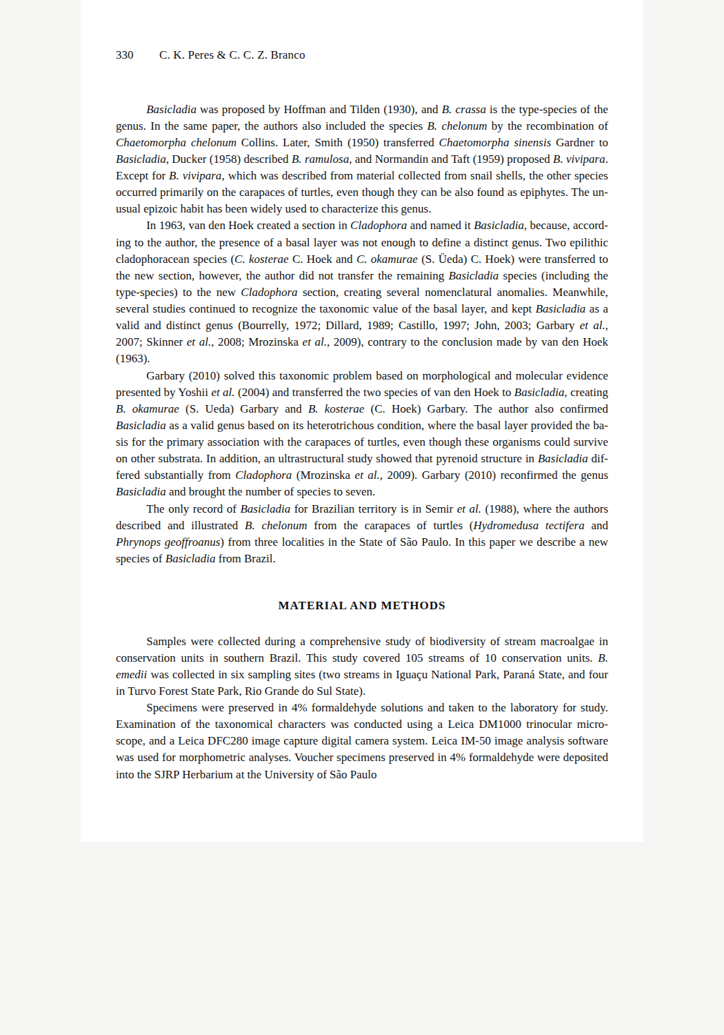330 C. K. Peres & C. C. Z. Branco
Basicladia was proposed by Hoffman and Tilden (1930), and B. crassa is the type-species of the genus. In the same paper, the authors also included the species B. chelonum by the recombination of Chaetomorpha chelonum Collins. Later, Smith (1950) transferred Chaetomorpha sinensis Gardner to Basicladia, Ducker (1958) described B. ramulosa, and Normandin and Taft (1959) proposed B. vivipara. Except for B. vivipara, which was described from material collected from snail shells, the other species occurred primarily on the carapaces of turtles, even though they can be also found as epiphytes. The unusual epizoic habit has been widely used to characterize this genus.
In 1963, van den Hoek created a section in Cladophora and named it Basicladia, because, according to the author, the presence of a basal layer was not enough to define a distinct genus. Two epilithic cladophoracean species (C. kosterae C. Hoek and C. okamurae (S. Üeda) C. Hoek) were transferred to the new section, however, the author did not transfer the remaining Basicladia species (including the type-species) to the new Cladophora section, creating several nomenclatural anomalies. Meanwhile, several studies continued to recognize the taxonomic value of the basal layer, and kept Basicladia as a valid and distinct genus (Bourrelly, 1972; Dillard, 1989; Castillo, 1997; John, 2003; Garbary et al., 2007; Skinner et al., 2008; Mrozinska et al., 2009), contrary to the conclusion made by van den Hoek (1963).
Garbary (2010) solved this taxonomic problem based on morphological and molecular evidence presented by Yoshii et al. (2004) and transferred the two species of van den Hoek to Basicladia, creating B. okamurae (S. Ueda) Garbary and B. kosterae (C. Hoek) Garbary. The author also confirmed Basicladia as a valid genus based on its heterotrichous condition, where the basal layer provided the basis for the primary association with the carapaces of turtles, even though these organisms could survive on other substrata. In addition, an ultrastructural study showed that pyrenoid structure in Basicladia differed substantially from Cladophora (Mrozinska et al., 2009). Garbary (2010) reconfirmed the genus Basicladia and brought the number of species to seven.
The only record of Basicladia for Brazilian territory is in Semir et al. (1988), where the authors described and illustrated B. chelonum from the carapaces of turtles (Hydromedusa tectifera and Phrynops geoffroanus) from three localities in the State of São Paulo. In this paper we describe a new species of Basicladia from Brazil.
Material and Methods
Samples were collected during a comprehensive study of biodiversity of stream macroalgae in conservation units in southern Brazil. This study covered 105 streams of 10 conservation units. B. emedii was collected in six sampling sites (two streams in Iguaçu National Park, Paraná State, and four in Turvo Forest State Park, Rio Grande do Sul State).
Specimens were preserved in 4% formaldehyde solutions and taken to the laboratory for study. Examination of the taxonomical characters was conducted using a Leica DM1000 trinocular microscope, and a Leica DFC280 image capture digital camera system. Leica IM-50 image analysis software was used for morphometric analyses. Voucher specimens preserved in 4% formaldehyde were deposited into the SJRP Herbarium at the University of São Paulo